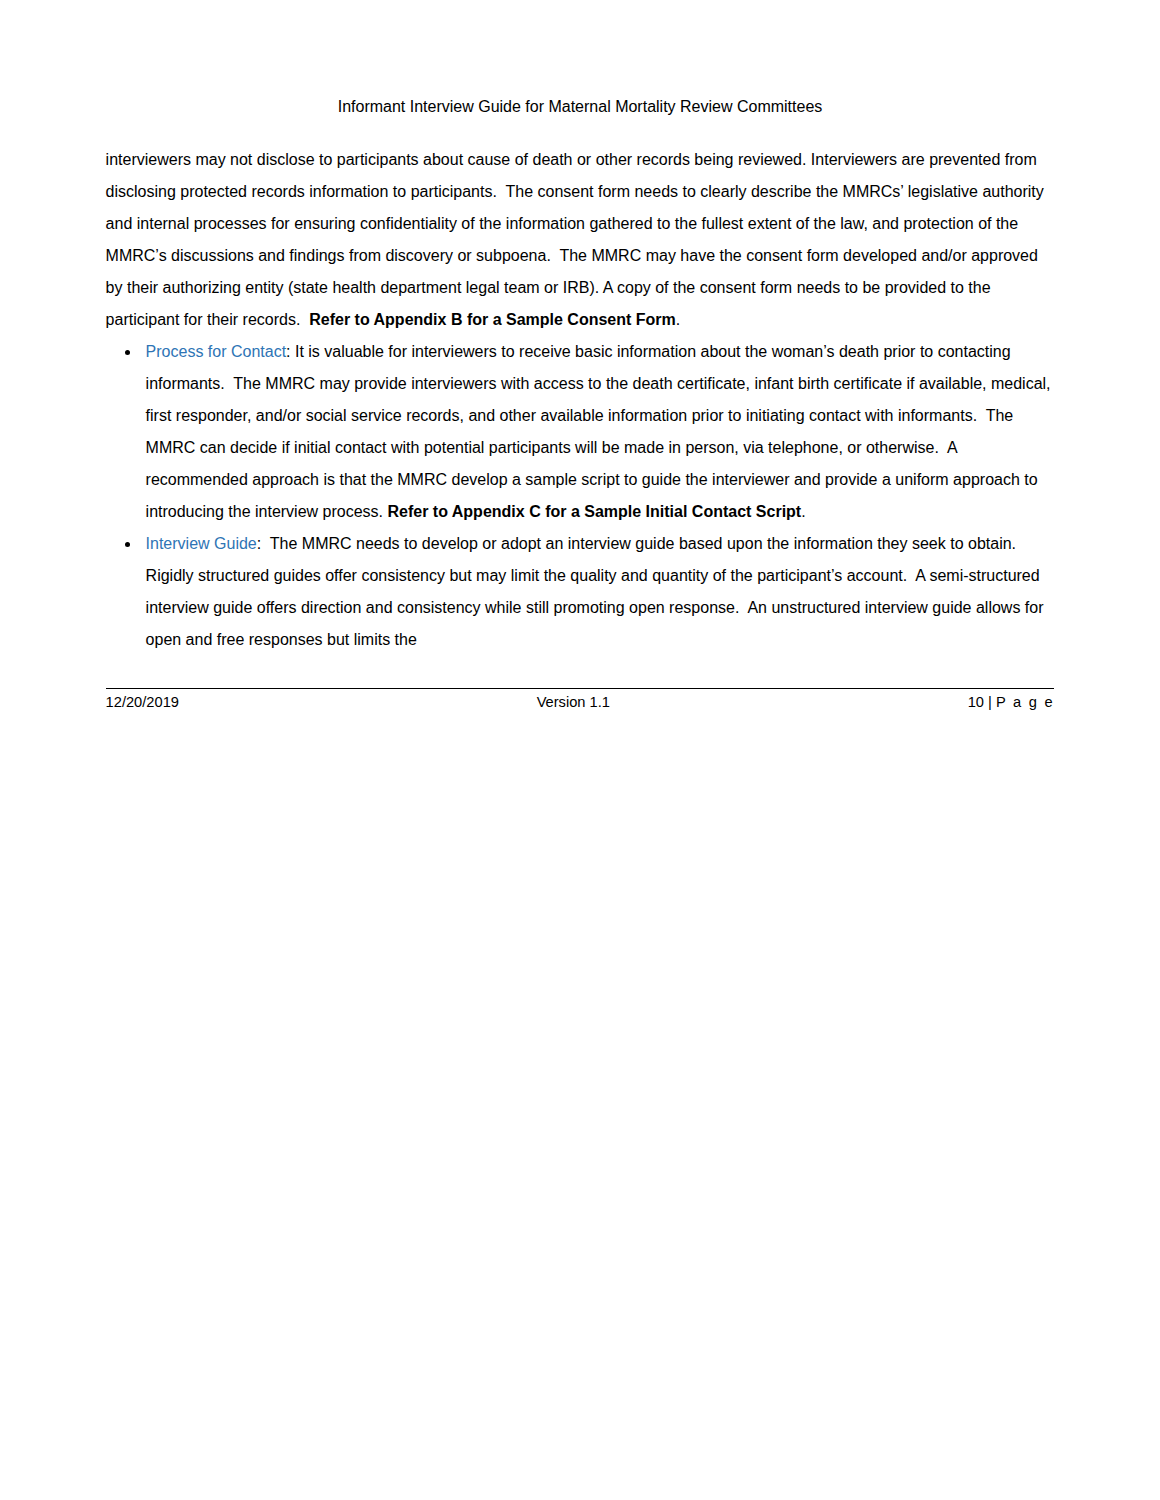Informant Interview Guide for Maternal Mortality Review Committees
interviewers may not disclose to participants about cause of death or other records being reviewed. Interviewers are prevented from disclosing protected records information to participants. The consent form needs to clearly describe the MMRCs’ legislative authority and internal processes for ensuring confidentiality of the information gathered to the fullest extent of the law, and protection of the MMRC’s discussions and findings from discovery or subpoena. The MMRC may have the consent form developed and/or approved by their authorizing entity (state health department legal team or IRB). A copy of the consent form needs to be provided to the participant for their records. Refer to Appendix B for a Sample Consent Form.
Process for Contact: It is valuable for interviewers to receive basic information about the woman’s death prior to contacting informants. The MMRC may provide interviewers with access to the death certificate, infant birth certificate if available, medical, first responder, and/or social service records, and other available information prior to initiating contact with informants. The MMRC can decide if initial contact with potential participants will be made in person, via telephone, or otherwise. A recommended approach is that the MMRC develop a sample script to guide the interviewer and provide a uniform approach to introducing the interview process. Refer to Appendix C for a Sample Initial Contact Script.
Interview Guide: The MMRC needs to develop or adopt an interview guide based upon the information they seek to obtain. Rigidly structured guides offer consistency but may limit the quality and quantity of the participant’s account. A semi-structured interview guide offers direction and consistency while still promoting open response. An unstructured interview guide allows for open and free responses but limits the
12/20/2019 Version 1.1 10 | P a g e